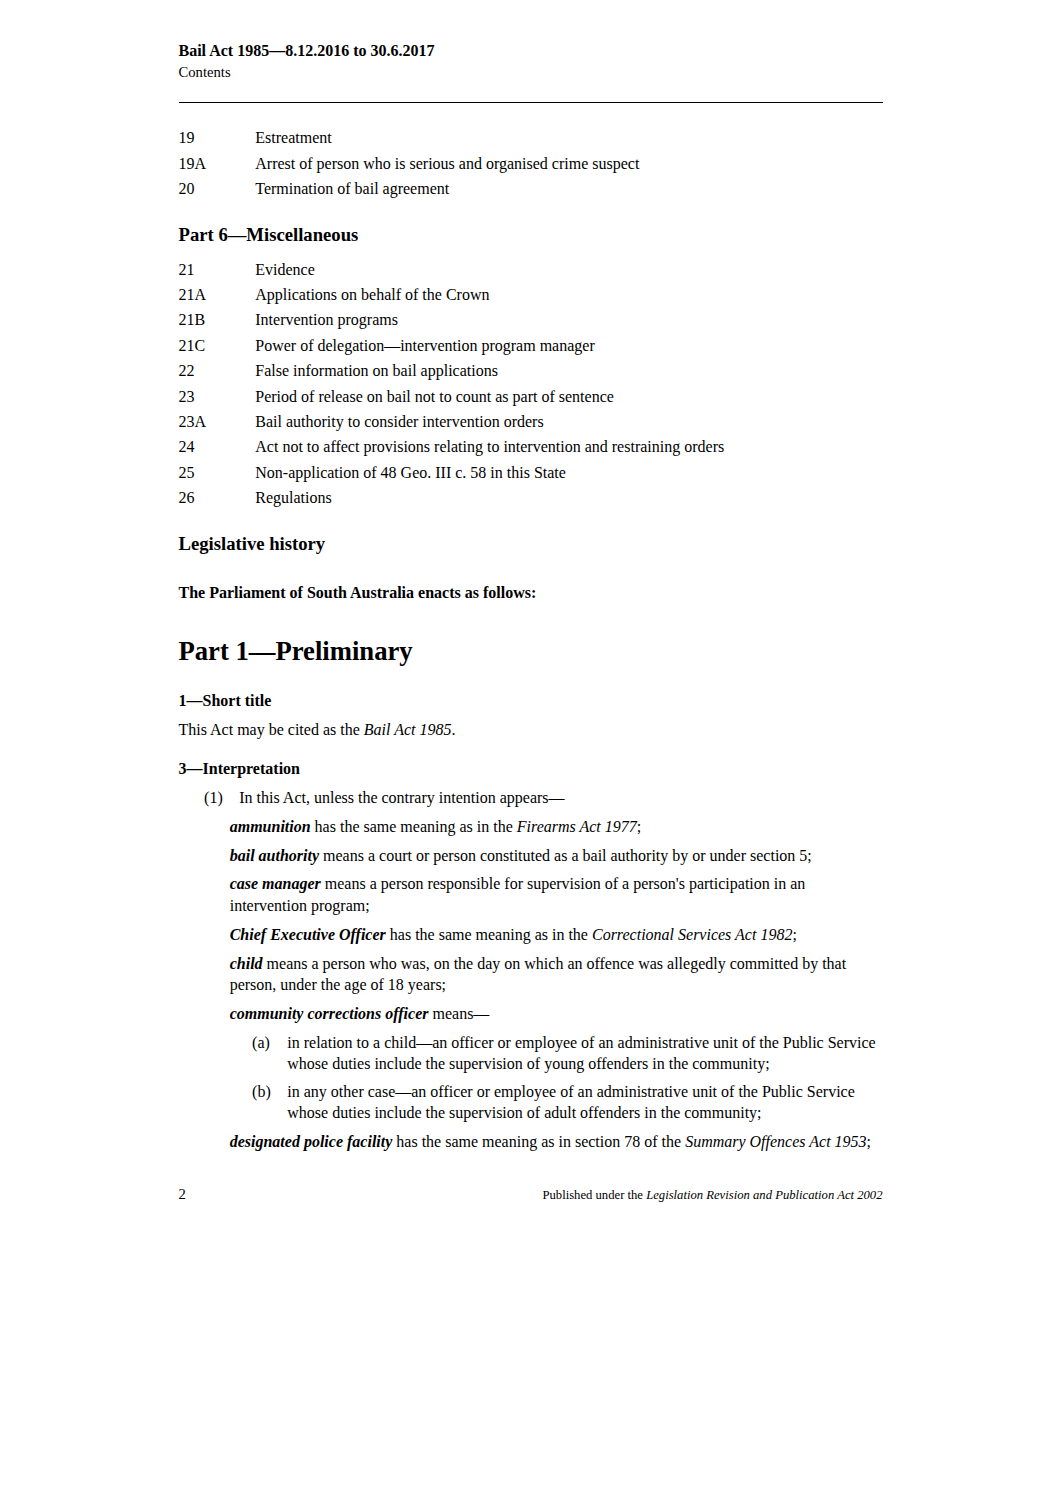Bail Act 1985—8.12.2016 to 30.6.2017
Contents
| 19 | Estreatment |
| 19A | Arrest of person who is serious and organised crime suspect |
| 20 | Termination of bail agreement |
Part 6—Miscellaneous
| 21 | Evidence |
| 21A | Applications on behalf of the Crown |
| 21B | Intervention programs |
| 21C | Power of delegation—intervention program manager |
| 22 | False information on bail applications |
| 23 | Period of release on bail not to count as part of sentence |
| 23A | Bail authority to consider intervention orders |
| 24 | Act not to affect provisions relating to intervention and restraining orders |
| 25 | Non-application of 48 Geo. III c. 58 in this State |
| 26 | Regulations |
Legislative history
The Parliament of South Australia enacts as follows:
Part 1—Preliminary
1—Short title
This Act may be cited as the Bail Act 1985.
3—Interpretation
(1)
In this Act, unless the contrary intention appears—
ammunition has the same meaning as in the Firearms Act 1977;
bail authority means a court or person constituted as a bail authority by or under section 5;
case manager means a person responsible for supervision of a person's participation in an intervention program;
Chief Executive Officer has the same meaning as in the Correctional Services Act 1982;
child means a person who was, on the day on which an offence was allegedly committed by that person, under the age of 18 years;
community corrections officer means—
(a)
in relation to a child—an officer or employee of an administrative unit of the Public Service whose duties include the supervision of young offenders in the community;
(b)
in any other case—an officer or employee of an administrative unit of the Public Service whose duties include the supervision of adult offenders in the community;
designated police facility has the same meaning as in section 78 of the Summary Offences Act 1953;
2
Published under the Legislation Revision and Publication Act 2002